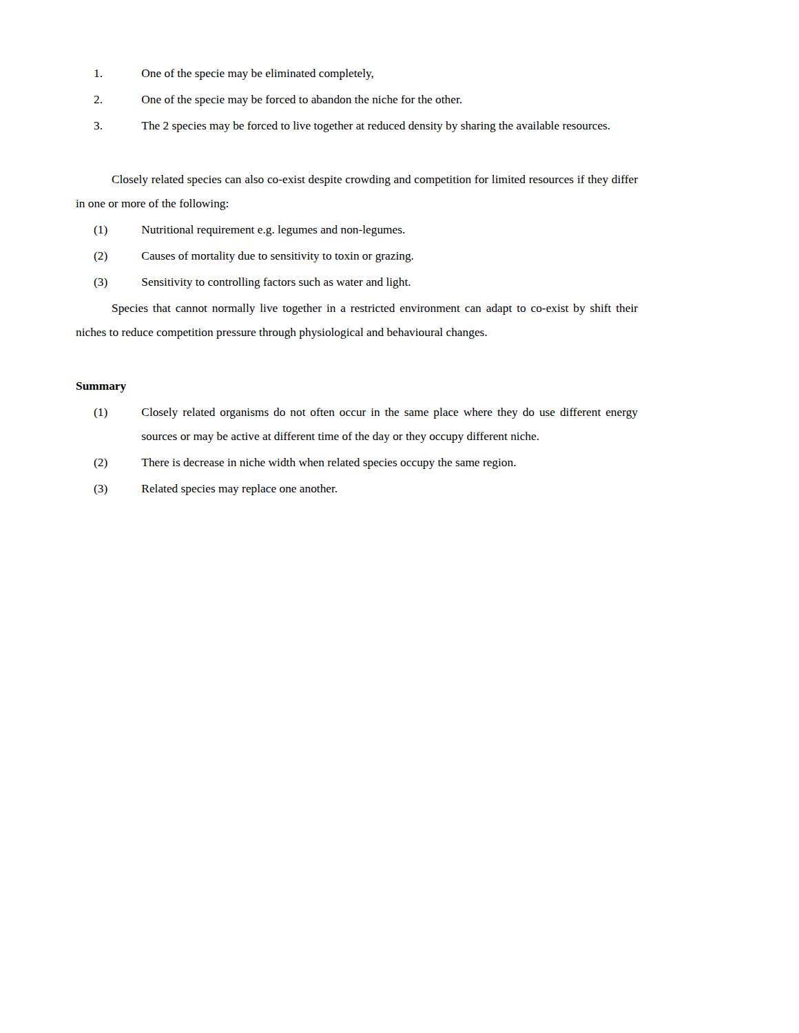One of the specie may be eliminated completely,
One of the specie may be forced to abandon the niche for the other.
The 2 species may be forced to live together at reduced density by sharing the available resources.
Closely related species can also co-exist despite crowding and competition for limited resources if they differ in one or more of the following:
Nutritional requirement e.g. legumes and non-legumes.
Causes of mortality due to sensitivity to toxin or grazing.
Sensitivity to controlling factors such as water and light.
Species that cannot normally live together in a restricted environment can adapt to co-exist by shift their niches to reduce competition pressure through physiological and behavioural changes.
Summary
Closely related organisms do not often occur in the same place where they do use different energy sources or may be active at different time of the day or they occupy different niche.
There is decrease in niche width when related species occupy the same region.
Related species may replace one another.